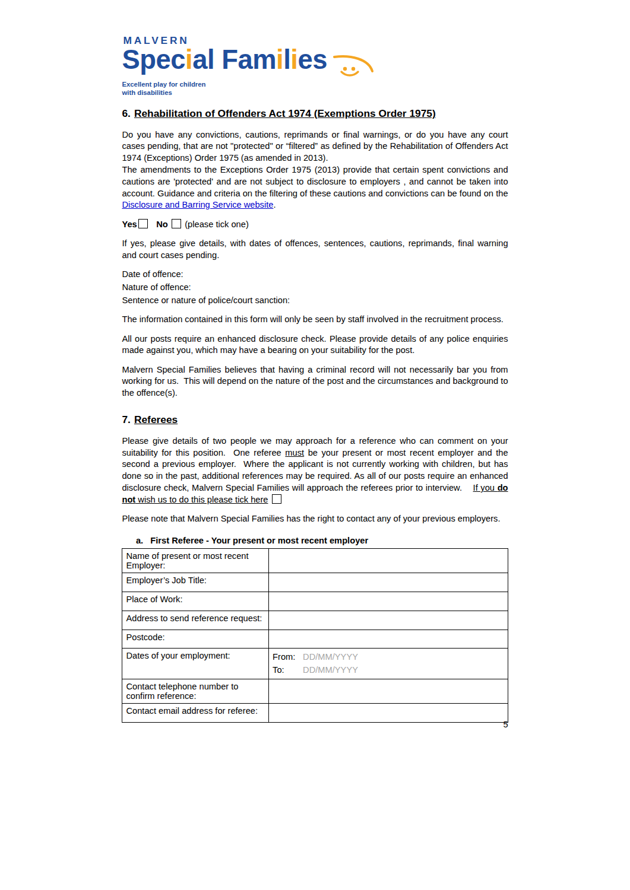MALVERN
Special Families
Excellent play for children
with disabilities
6. Rehabilitation of Offenders Act 1974 (Exemptions Order 1975)
Do you have any convictions, cautions, reprimands or final warnings, or do you have any court cases pending, that are not "protected" or “filtered” as defined by the Rehabilitation of Offenders Act 1974 (Exceptions) Order 1975 (as amended in 2013).
The amendments to the Exceptions Order 1975 (2013) provide that certain spent convictions and cautions are 'protected' and are not subject to disclosure to employers , and cannot be taken into account. Guidance and criteria on the filtering of these cautions and convictions can be found on the Disclosure and Barring Service website.
Yes No (please tick one)
If yes, please give details, with dates of offences, sentences, cautions, reprimands, final warning and court cases pending.
Date of offence:
Nature of offence:
Sentence or nature of police/court sanction:
The information contained in this form will only be seen by staff involved in the recruitment process.
All our posts require an enhanced disclosure check. Please provide details of any police enquiries made against you, which may have a bearing on your suitability for the post.
Malvern Special Families believes that having a criminal record will not necessarily bar you from working for us. This will depend on the nature of the post and the circumstances and background to the offence(s).
7. Referees
Please give details of two people we may approach for a reference who can comment on your suitability for this position. One referee must be your present or most recent employer and the second a previous employer. Where the applicant is not currently working with children, but has done so in the past, additional references may be required. As all of our posts require an enhanced disclosure check, Malvern Special Families will approach the referees prior to interview. If you do not wish us to do this please tick here
Please note that Malvern Special Families has the right to contact any of your previous employers.
a. First Referee - Your present or most recent employer
| Name of present or most recent Employer: | |
| Employer’s Job Title: | |
| Place of Work: | |
| Address to send reference request: | |
| Postcode: | |
| Dates of your employment: | From: DD/MM/YYYY To: DD/MM/YYYY |
| Contact telephone number to confirm reference: | |
| Contact email address for referee: | |
5